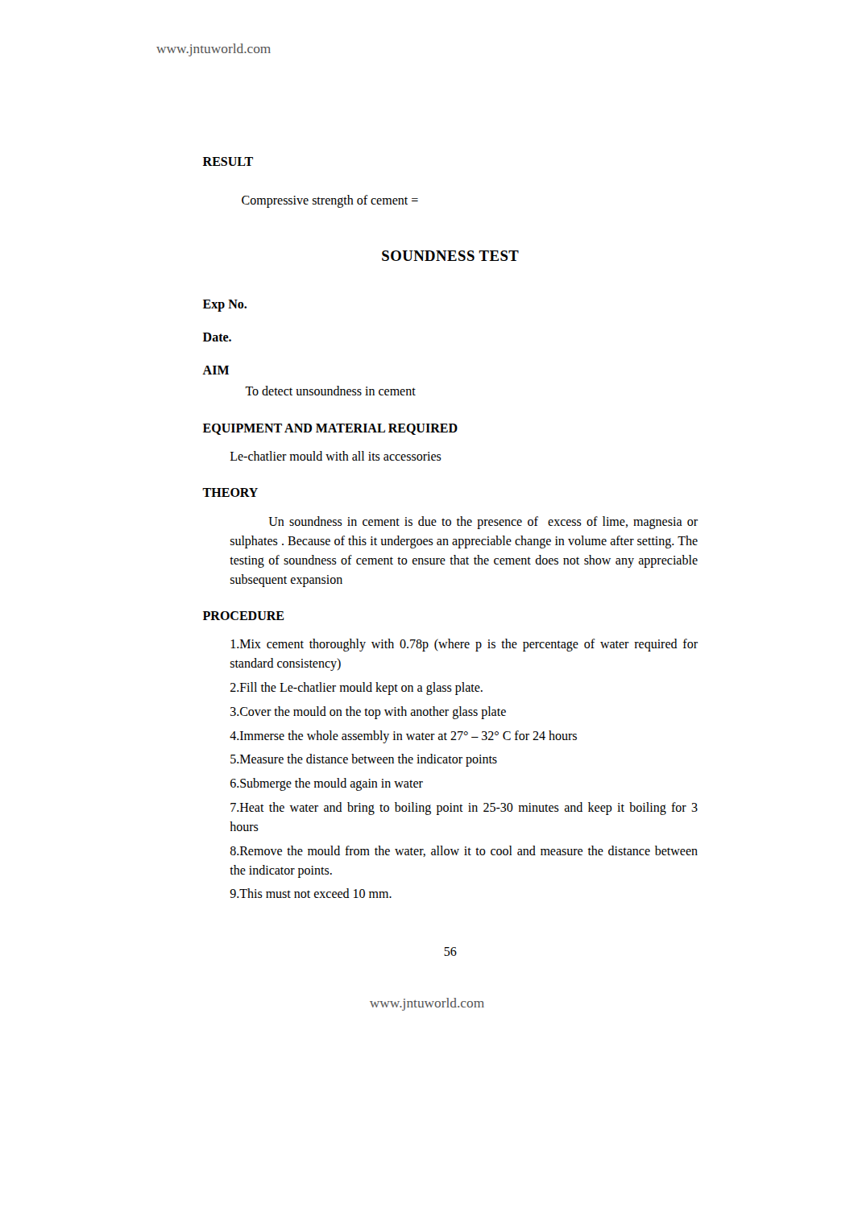www.jntuworld.com
RESULT
Compressive strength of cement =
SOUNDNESS TEST
Exp No.
Date.
AIM
To detect unsoundness in cement
EQUIPMENT AND MATERIAL REQUIRED
Le-chatlier mould with all its accessories
THEORY
Un soundness in cement is due to the presence of excess of lime, magnesia or sulphates . Because of this it undergoes an appreciable change in volume after setting. The testing of soundness of cement to ensure that the cement does not show any appreciable subsequent expansion
PROCEDURE
1.Mix cement thoroughly with 0.78p (where p is the percentage of water required for standard consistency)
2.Fill the Le-chatlier mould kept on a glass plate.
3.Cover the mould on the top with another glass plate
4.Immerse the whole assembly in water at 27° – 32° C for 24 hours
5.Measure the distance between the indicator points
6.Submerge the mould again in water
7.Heat the water and bring to boiling point in 25-30 minutes and keep it boiling for 3 hours
8.Remove the mould from the water, allow it to cool and measure the distance between the indicator points.
9.This must not exceed 10 mm.
56
www.jntuworld.com